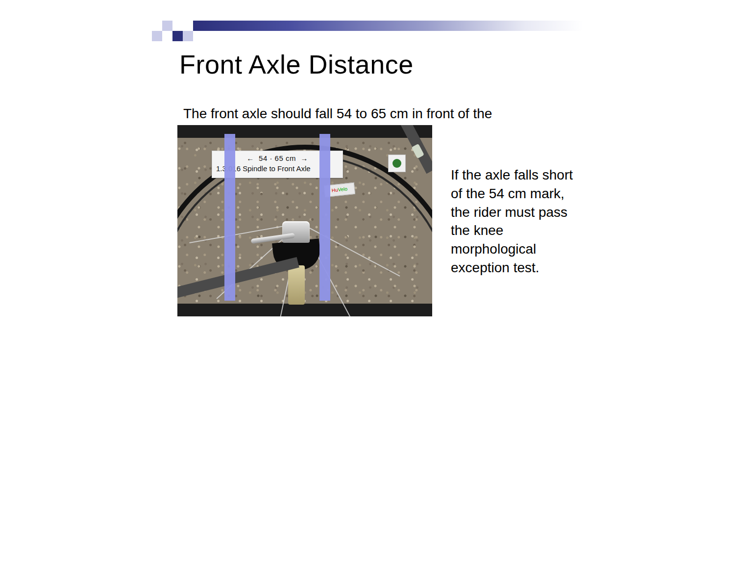Front Axle Distance
The front axle should fall 54 to 65 cm in front of the bottom bracket.
← 54 · 65 cm →
1.3.016 Spindle to Front Axle
HuVelo
If the axle falls short of the 54 cm mark, the rider must pass the knee morphological exception test.